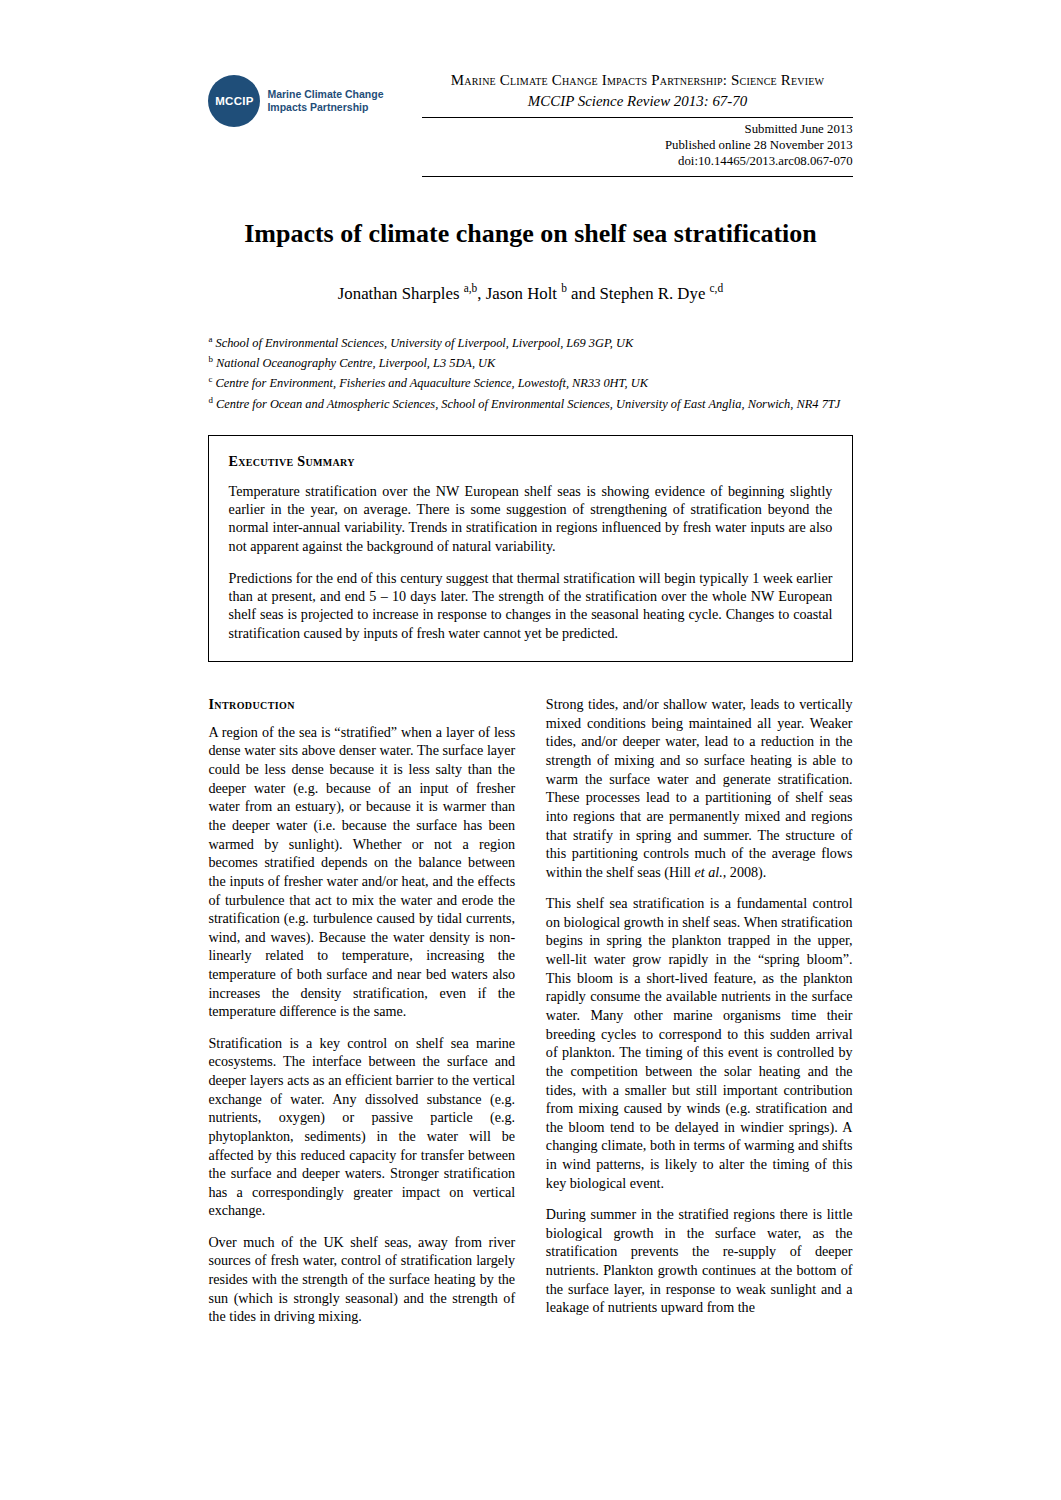MCCIP
Marine Climate Change Impacts Partnership
Marine Climate Change Impacts Partnership: Science Review
MCCIP Science Review 2013: 67-70
Submitted June 2013
Published online 28 November 2013
doi:10.14465/2013.arc08.067-070
Impacts of climate change on shelf sea stratification
Jonathan Sharples a,b, Jason Holt b and Stephen R. Dye c,d
a School of Environmental Sciences, University of Liverpool, Liverpool, L69 3GP, UK
b National Oceanography Centre, Liverpool, L3 5DA, UK
c Centre for Environment, Fisheries and Aquaculture Science, Lowestoft, NR33 0HT, UK
d Centre for Ocean and Atmospheric Sciences, School of Environmental Sciences, University of East Anglia, Norwich, NR4 7TJ
Executive Summary
Temperature stratification over the NW European shelf seas is showing evidence of beginning slightly earlier in the year, on average. There is some suggestion of strengthening of stratification beyond the normal inter-annual variability. Trends in stratification in regions influenced by fresh water inputs are also not apparent against the background of natural variability.
Predictions for the end of this century suggest that thermal stratification will begin typically 1 week earlier than at present, and end 5 – 10 days later. The strength of the stratification over the whole NW European shelf seas is projected to increase in response to changes in the seasonal heating cycle. Changes to coastal stratification caused by inputs of fresh water cannot yet be predicted.
Introduction
A region of the sea is “stratified” when a layer of less dense water sits above denser water. The surface layer could be less dense because it is less salty than the deeper water (e.g. because of an input of fresher water from an estuary), or because it is warmer than the deeper water (i.e. because the surface has been warmed by sunlight). Whether or not a region becomes stratified depends on the balance between the inputs of fresher water and/or heat, and the effects of turbulence that act to mix the water and erode the stratification (e.g. turbulence caused by tidal currents, wind, and waves). Because the water density is non-linearly related to temperature, increasing the temperature of both surface and near bed waters also increases the density stratification, even if the temperature difference is the same.
Stratification is a key control on shelf sea marine ecosystems. The interface between the surface and deeper layers acts as an efficient barrier to the vertical exchange of water. Any dissolved substance (e.g. nutrients, oxygen) or passive particle (e.g. phytoplankton, sediments) in the water will be affected by this reduced capacity for transfer between the surface and deeper waters. Stronger stratification has a correspondingly greater impact on vertical exchange.
Over much of the UK shelf seas, away from river sources of fresh water, control of stratification largely resides with the strength of the surface heating by the sun (which is strongly seasonal) and the strength of the tides in driving mixing.
Strong tides, and/or shallow water, leads to vertically mixed conditions being maintained all year. Weaker tides, and/or deeper water, lead to a reduction in the strength of mixing and so surface heating is able to warm the surface water and generate stratification. These processes lead to a partitioning of shelf seas into regions that are permanently mixed and regions that stratify in spring and summer. The structure of this partitioning controls much of the average flows within the shelf seas (Hill et al., 2008).
This shelf sea stratification is a fundamental control on biological growth in shelf seas. When stratification begins in spring the plankton trapped in the upper, well-lit water grow rapidly in the “spring bloom”. This bloom is a short-lived feature, as the plankton rapidly consume the available nutrients in the surface water. Many other marine organisms time their breeding cycles to correspond to this sudden arrival of plankton. The timing of this event is controlled by the competition between the solar heating and the tides, with a smaller but still important contribution from mixing caused by winds (e.g. stratification and the bloom tend to be delayed in windier springs). A changing climate, both in terms of warming and shifts in wind patterns, is likely to alter the timing of this key biological event.
During summer in the stratified regions there is little biological growth in the surface water, as the stratification prevents the re-supply of deeper nutrients. Plankton growth continues at the bottom of the surface layer, in response to weak sunlight and a leakage of nutrients upward from the